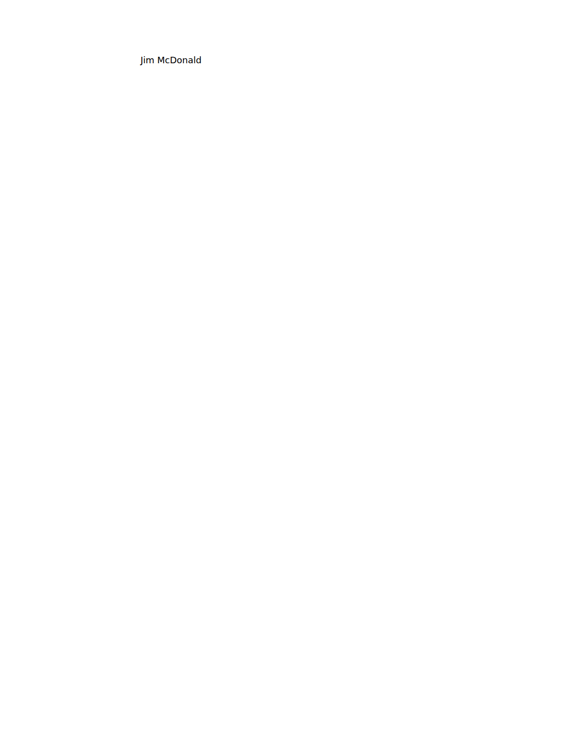Jim McDonald